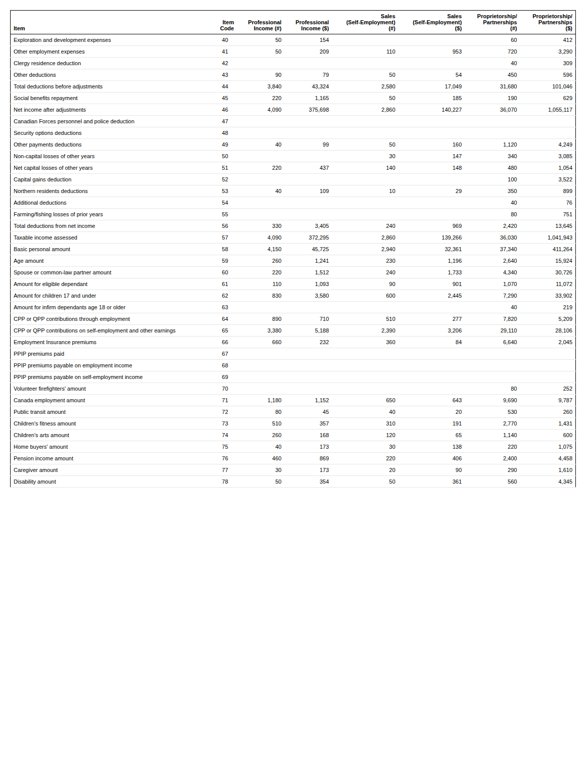| Item | Item Code | Professional Income (#) | Professional Income ($) | Sales (Self-Employment) (#) | Sales (Self-Employment) ($) | Proprietorship/ Partnerships (#) | Proprietorship/ Partnerships ($) |
| --- | --- | --- | --- | --- | --- | --- | --- |
| Exploration and development expenses | 40 | 50 | 154 | | | 60 | 412 |
| Other employment expenses | 41 | 50 | 209 | 110 | 953 | 720 | 3,290 |
| Clergy residence deduction | 42 | | | | | 40 | 309 |
| Other deductions | 43 | 90 | 79 | 50 | 54 | 450 | 596 |
| Total deductions before adjustments | 44 | 3,840 | 43,324 | 2,580 | 17,049 | 31,680 | 101,046 |
| Social benefits repayment | 45 | 220 | 1,165 | 50 | 185 | 190 | 629 |
| Net income after adjustments | 46 | 4,090 | 375,698 | 2,860 | 140,227 | 36,070 | 1,055,117 |
| Canadian Forces personnel and police deduction | 47 | | | | | | |
| Security options deductions | 48 | | | | | | |
| Other payments deductions | 49 | 40 | 99 | 50 | 160 | 1,120 | 4,249 |
| Non-capital losses of other years | 50 | | | 30 | 147 | 340 | 3,085 |
| Net capital losses of other years | 51 | 220 | 437 | 140 | 148 | 480 | 1,054 |
| Capital gains deduction | 52 | | | | | 100 | 3,522 |
| Northern residents deductions | 53 | 40 | 109 | 10 | 29 | 350 | 899 |
| Additional deductions | 54 | | | | | 40 | 76 |
| Farming/fishing losses of prior years | 55 | | | | | 80 | 751 |
| Total deductions from net income | 56 | 330 | 3,405 | 240 | 969 | 2,420 | 13,645 |
| Taxable income assessed | 57 | 4,090 | 372,295 | 2,860 | 139,266 | 36,030 | 1,041,943 |
| Basic personal amount | 58 | 4,150 | 45,725 | 2,940 | 32,361 | 37,340 | 411,264 |
| Age amount | 59 | 260 | 1,241 | 230 | 1,196 | 2,640 | 15,924 |
| Spouse or common-law partner amount | 60 | 220 | 1,512 | 240 | 1,733 | 4,340 | 30,726 |
| Amount for eligible dependant | 61 | 110 | 1,093 | 90 | 901 | 1,070 | 11,072 |
| Amount for children 17 and under | 62 | 830 | 3,580 | 600 | 2,445 | 7,290 | 33,902 |
| Amount for infirm dependants age 18 or older | 63 | | | | | 40 | 219 |
| CPP or QPP contributions through employment | 64 | 890 | 710 | 510 | 277 | 7,820 | 5,209 |
| CPP or QPP contributions on self-employment and other earnings | 65 | 3,380 | 5,188 | 2,390 | 3,206 | 29,110 | 28,106 |
| Employment Insurance premiums | 66 | 660 | 232 | 360 | 84 | 6,640 | 2,045 |
| PPIP premiums paid | 67 | | | | | | |
| PPIP premiums payable on employment income | 68 | | | | | | |
| PPIP premiums payable on self-employment income | 69 | | | | | | |
| Volunteer firefighters' amount | 70 | | | | | 80 | 252 |
| Canada employment amount | 71 | 1,180 | 1,152 | 650 | 643 | 9,690 | 9,787 |
| Public transit amount | 72 | 80 | 45 | 40 | 20 | 530 | 260 |
| Children's fitness amount | 73 | 510 | 357 | 310 | 191 | 2,770 | 1,431 |
| Children's arts amount | 74 | 260 | 168 | 120 | 65 | 1,140 | 600 |
| Home buyers' amount | 75 | 40 | 173 | 30 | 138 | 220 | 1,075 |
| Pension income amount | 76 | 460 | 869 | 220 | 406 | 2,400 | 4,458 |
| Caregiver amount | 77 | 30 | 173 | 20 | 90 | 290 | 1,610 |
| Disability amount | 78 | 50 | 354 | 50 | 361 | 560 | 4,345 |